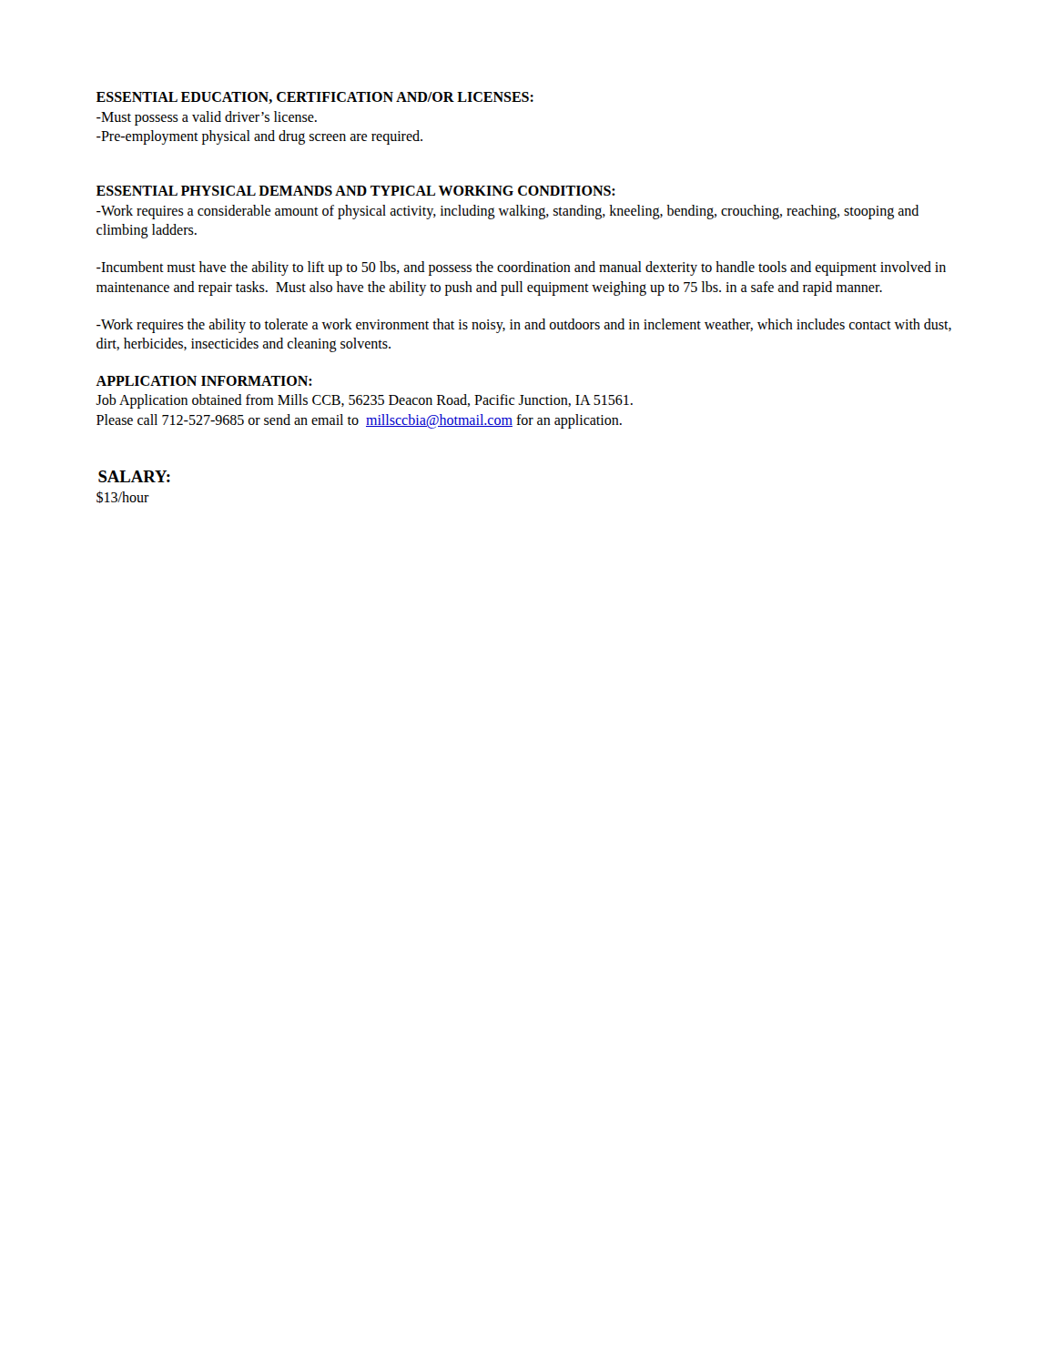Essential Education, Certification and/or Licenses:
-Must possess a valid driver’s license.
-Pre-employment physical and drug screen are required.
Essential Physical Demands and Typical Working Conditions:
-Work requires a considerable amount of physical activity, including walking, standing, kneeling, bending, crouching, reaching, stooping and climbing ladders.
-Incumbent must have the ability to lift up to 50 lbs, and possess the coordination and manual dexterity to handle tools and equipment involved in maintenance and repair tasks. Must also have the ability to push and pull equipment weighing up to 75 lbs. in a safe and rapid manner.
-Work requires the ability to tolerate a work environment that is noisy, in and outdoors and in inclement weather, which includes contact with dust, dirt, herbicides, insecticides and cleaning solvents.
Application Information:
Job Application obtained from Mills CCB, 56235 Deacon Road, Pacific Junction, IA 51561.
Please call 712-527-9685 or send an email to millsccbia@hotmail.com for an application.
SALARY:
$13/hour